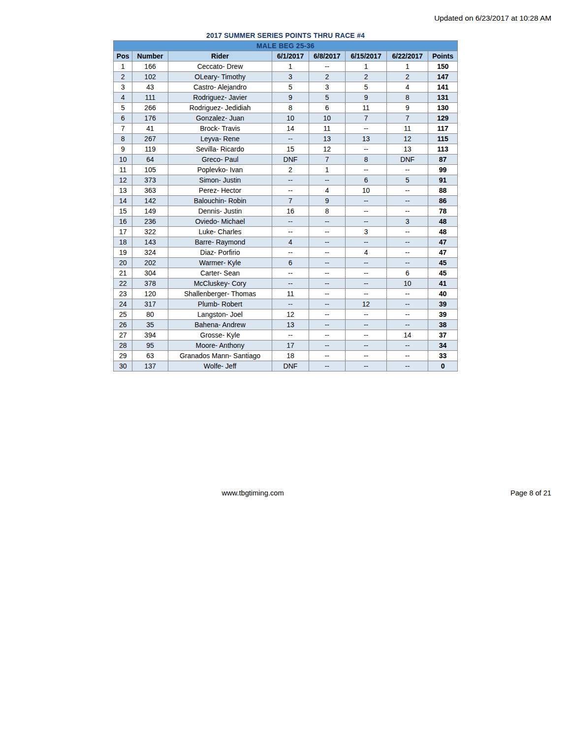Updated on 6/23/2017 at 10:28 AM
2017 SUMMER SERIES POINTS THRU RACE #4
| MALE BEG 25-36 |
| Pos | Number | Rider | 6/1/2017 | 6/8/2017 | 6/15/2017 | 6/22/2017 | Points |
| 1 | 166 | Ceccato- Drew | 1 | -- | 1 | 1 | 150 |
| 2 | 102 | OLeary- Timothy | 3 | 2 | 2 | 2 | 147 |
| 3 | 43 | Castro- Alejandro | 5 | 3 | 5 | 4 | 141 |
| 4 | 111 | Rodriguez- Javier | 9 | 5 | 9 | 8 | 131 |
| 5 | 266 | Rodriguez- Jedidiah | 8 | 6 | 11 | 9 | 130 |
| 6 | 176 | Gonzalez- Juan | 10 | 10 | 7 | 7 | 129 |
| 7 | 41 | Brock- Travis | 14 | 11 | -- | 11 | 117 |
| 8 | 267 | Leyva- Rene | -- | 13 | 13 | 12 | 115 |
| 9 | 119 | Sevilla- Ricardo | 15 | 12 | -- | 13 | 113 |
| 10 | 64 | Greco- Paul | DNF | 7 | 8 | DNF | 87 |
| 11 | 105 | Poplevko- Ivan | 2 | 1 | -- | -- | 99 |
| 12 | 373 | Simon- Justin | -- | -- | 6 | 5 | 91 |
| 13 | 363 | Perez- Hector | -- | 4 | 10 | -- | 88 |
| 14 | 142 | Balouchin- Robin | 7 | 9 | -- | -- | 86 |
| 15 | 149 | Dennis- Justin | 16 | 8 | -- | -- | 78 |
| 16 | 236 | Oviedo- Michael | -- | -- | -- | 3 | 48 |
| 17 | 322 | Luke- Charles | -- | -- | 3 | -- | 48 |
| 18 | 143 | Barre- Raymond | 4 | -- | -- | -- | 47 |
| 19 | 324 | Diaz- Porfirio | -- | -- | 4 | -- | 47 |
| 20 | 202 | Warmer- Kyle | 6 | -- | -- | -- | 45 |
| 21 | 304 | Carter- Sean | -- | -- | -- | 6 | 45 |
| 22 | 378 | McCluskey- Cory | -- | -- | -- | 10 | 41 |
| 23 | 120 | Shallenberger- Thomas | 11 | -- | -- | -- | 40 |
| 24 | 317 | Plumb- Robert | -- | -- | 12 | -- | 39 |
| 25 | 80 | Langston- Joel | 12 | -- | -- | -- | 39 |
| 26 | 35 | Bahena- Andrew | 13 | -- | -- | -- | 38 |
| 27 | 394 | Grosse- Kyle | -- | -- | -- | 14 | 37 |
| 28 | 95 | Moore- Anthony | 17 | -- | -- | -- | 34 |
| 29 | 63 | Granados Mann- Santiago | 18 | -- | -- | -- | 33 |
| 30 | 137 | Wolfe- Jeff | DNF | -- | -- | -- | 0 |
www.tbgtiming.com Page 8 of 21